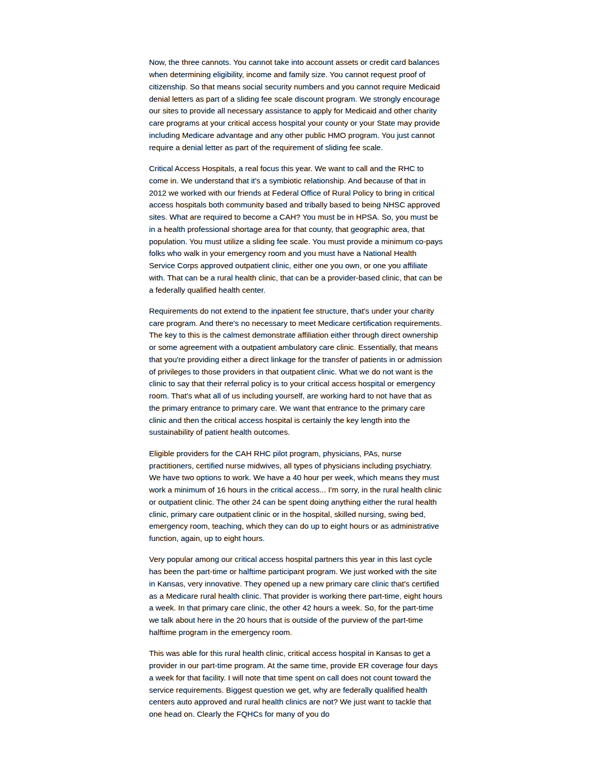Now, the three cannots. You cannot take into account assets or credit card balances when determining eligibility, income and family size. You cannot request proof of citizenship. So that means social security numbers and you cannot require Medicaid denial letters as part of a sliding fee scale discount program. We strongly encourage our sites to provide all necessary assistance to apply for Medicaid and other charity care programs at your critical access hospital your county or your State may provide including Medicare advantage and any other public HMO program. You just cannot require a denial letter as part of the requirement of sliding fee scale.
Critical Access Hospitals, a real focus this year. We want to call and the RHC to come in. We understand that it's a symbiotic relationship. And because of that in 2012 we worked with our friends at Federal Office of Rural Policy to bring in critical access hospitals both community based and tribally based to being NHSC approved sites. What are required to become a CAH? You must be in HPSA. So, you must be in a health professional shortage area for that county, that geographic area, that population. You must utilize a sliding fee scale. You must provide a minimum co-pays folks who walk in your emergency room and you must have a National Health Service Corps approved outpatient clinic, either one you own, or one you affiliate with. That can be a rural health clinic, that can be a provider-based clinic, that can be a federally qualified health center.
Requirements do not extend to the inpatient fee structure, that's under your charity care program. And there's no necessary to meet Medicare certification requirements. The key to this is the calmest demonstrate affiliation either through direct ownership or some agreement with a outpatient ambulatory care clinic. Essentially, that means that you're providing either a direct linkage for the transfer of patients in or admission of privileges to those providers in that outpatient clinic. What we do not want is the clinic to say that their referral policy is to your critical access hospital or emergency room. That's what all of us including yourself, are working hard to not have that as the primary entrance to primary care. We want that entrance to the primary care clinic and then the critical access hospital is certainly the key length into the sustainability of patient health outcomes.
Eligible providers for the CAH RHC pilot program, physicians, PAs, nurse practitioners, certified nurse midwives, all types of physicians including psychiatry. We have two options to work. We have a 40 hour per week, which means they must work a minimum of 16 hours in the critical access... I'm sorry, in the rural health clinic or outpatient clinic. The other 24 can be spent doing anything either the rural health clinic, primary care outpatient clinic or in the hospital, skilled nursing, swing bed, emergency room, teaching, which they can do up to eight hours or as administrative function, again, up to eight hours.
Very popular among our critical access hospital partners this year in this last cycle has been the part-time or halftime participant program. We just worked with the site in Kansas, very innovative. They opened up a new primary care clinic that's certified as a Medicare rural health clinic. That provider is working there part-time, eight hours a week. In that primary care clinic, the other 42 hours a week. So, for the part-time we talk about here in the 20 hours that is outside of the purview of the part-time halftime program in the emergency room.
This was able for this rural health clinic, critical access hospital in Kansas to get a provider in our part-time program. At the same time, provide ER coverage four days a week for that facility. I will note that time spent on call does not count toward the service requirements. Biggest question we get, why are federally qualified health centers auto approved and rural health clinics are not? We just want to tackle that one head on. Clearly the FQHCs for many of you do